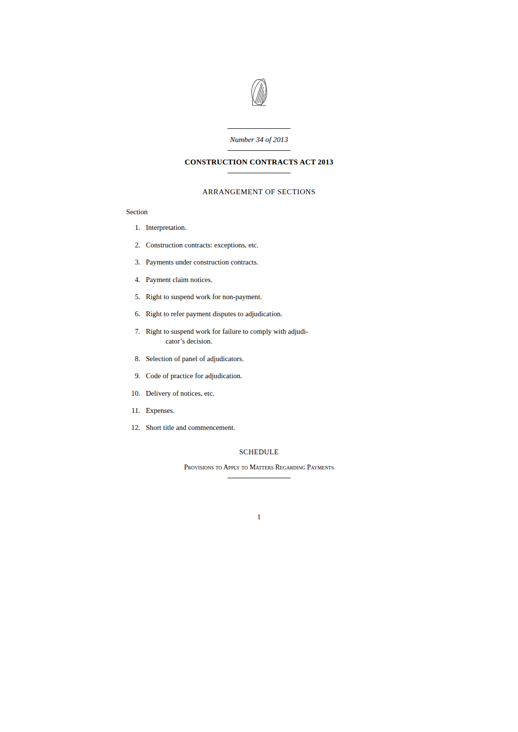Number 34 of 2013
CONSTRUCTION CONTRACTS ACT 2013
ARRANGEMENT OF SECTIONS
Section
1. Interpretation.
2. Construction contracts: exceptions, etc.
3. Payments under construction contracts.
4. Payment claim notices.
5. Right to suspend work for non-payment.
6. Right to refer payment disputes to adjudication.
7. Right to suspend work for failure to comply with adjudi-cator’s decision.
8. Selection of panel of adjudicators.
9. Code of practice for adjudication.
10. Delivery of notices, etc.
11. Expenses.
12. Short title and commencement.
SCHEDULE
Provisions to Apply to Matters Regarding Payments
1